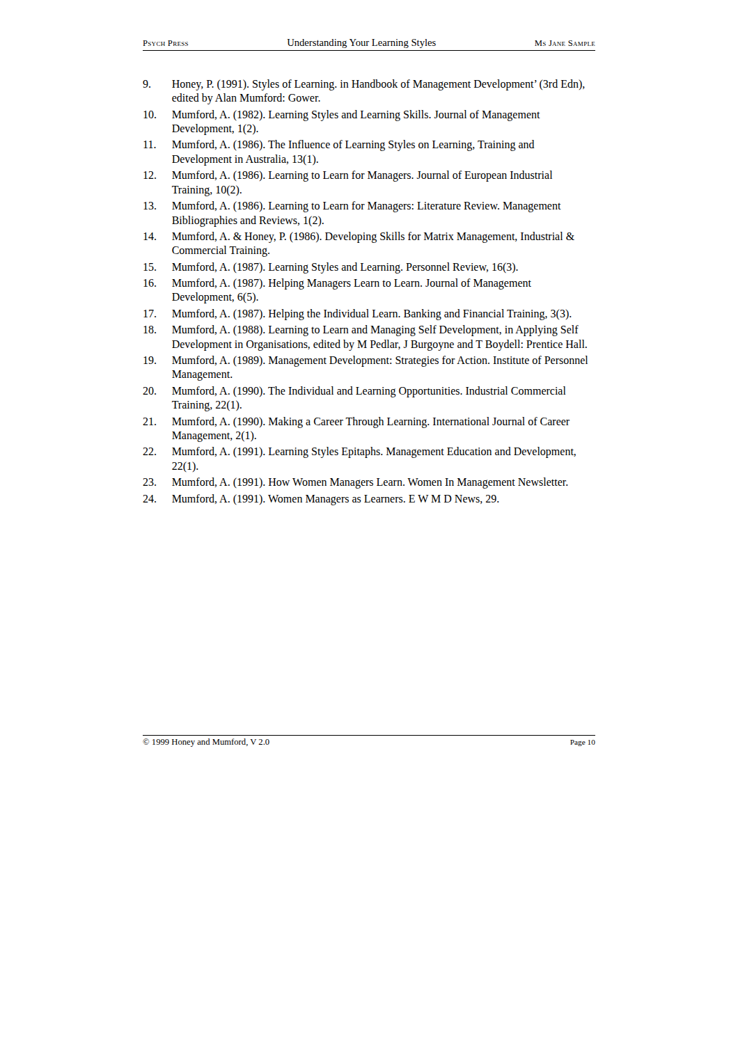Psych Press Understanding Your Learning Styles Ms Jane Sample
9. Honey, P. (1991). Styles of Learning. in Handbook of Management Development’ (3rd Edn), edited by Alan Mumford: Gower.
10. Mumford, A. (1982). Learning Styles and Learning Skills. Journal of Management Development, 1(2).
11. Mumford, A. (1986). The Influence of Learning Styles on Learning, Training and Development in Australia, 13(1).
12. Mumford, A. (1986). Learning to Learn for Managers. Journal of European Industrial Training, 10(2).
13. Mumford, A. (1986). Learning to Learn for Managers: Literature Review. Management Bibliographies and Reviews, 1(2).
14. Mumford, A. & Honey, P. (1986). Developing Skills for Matrix Management, Industrial & Commercial Training.
15. Mumford, A. (1987). Learning Styles and Learning. Personnel Review, 16(3).
16. Mumford, A. (1987). Helping Managers Learn to Learn. Journal of Management Development, 6(5).
17. Mumford, A. (1987). Helping the Individual Learn. Banking and Financial Training, 3(3).
18. Mumford, A. (1988). Learning to Learn and Managing Self Development, in Applying Self Development in Organisations, edited by M Pedlar, J Burgoyne and T Boydell: Prentice Hall.
19. Mumford, A. (1989). Management Development: Strategies for Action. Institute of Personnel Management.
20. Mumford, A. (1990). The Individual and Learning Opportunities. Industrial Commercial Training, 22(1).
21. Mumford, A. (1990). Making a Career Through Learning. International Journal of Career Management, 2(1).
22. Mumford, A. (1991). Learning Styles Epitaphs. Management Education and Development, 22(1).
23. Mumford, A. (1991). How Women Managers Learn. Women In Management Newsletter.
24. Mumford, A. (1991). Women Managers as Learners. E W M D News, 29.
© 1999 Honey and Mumford, V 2.0 Page 10